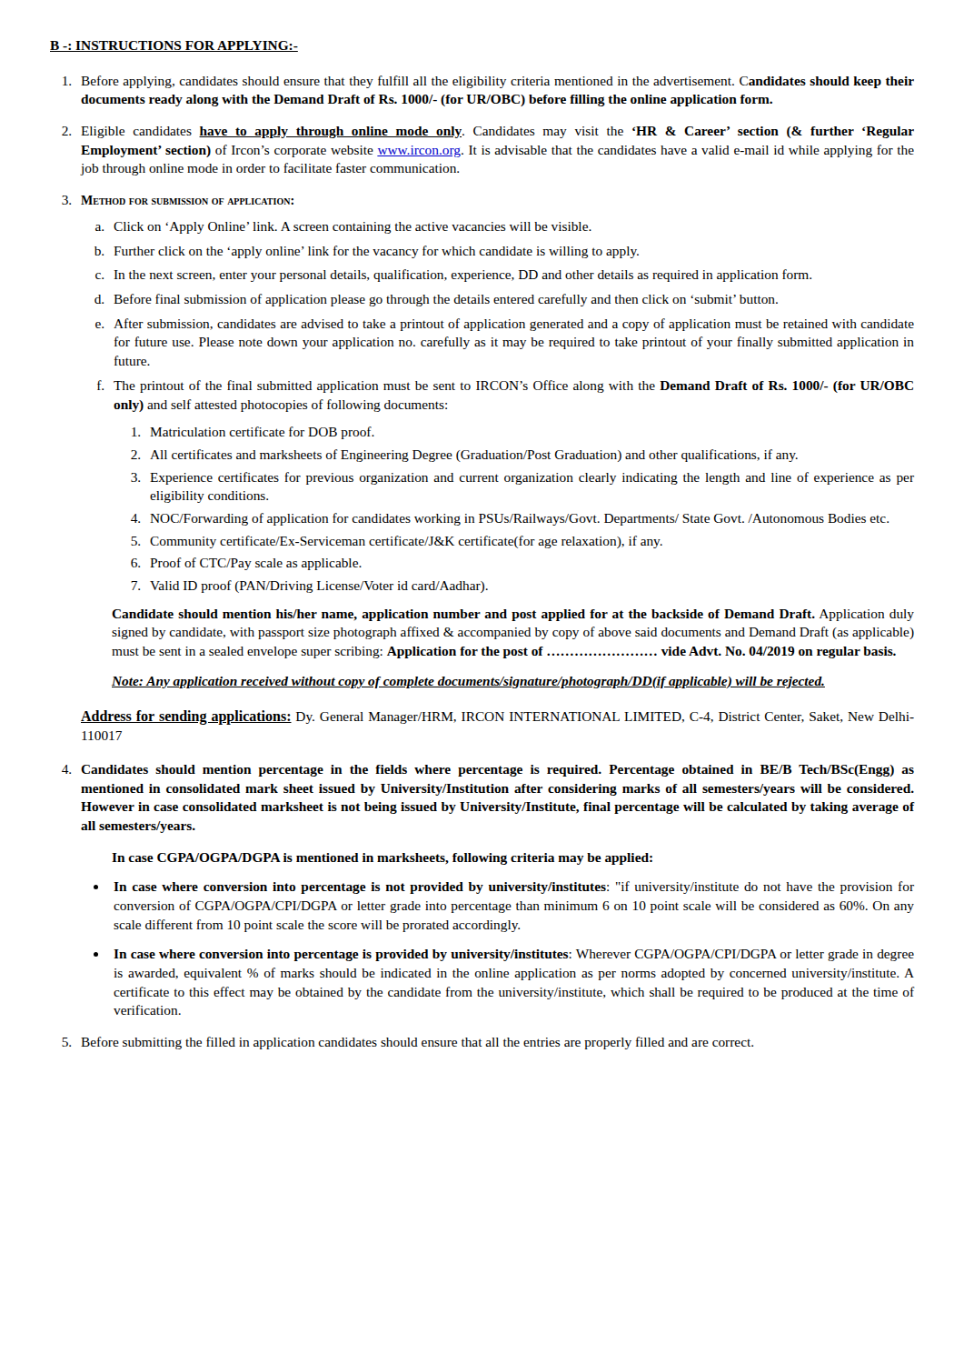B -: INSTRUCTIONS FOR APPLYING:-
Before applying, candidates should ensure that they fulfill all the eligibility criteria mentioned in the advertisement. Candidates should keep their documents ready along with the Demand Draft of Rs. 1000/- (for UR/OBC) before filling the online application form.
Eligible candidates have to apply through online mode only. Candidates may visit the ‘HR & Career’ section (& further ‘Regular Employment’ section) of Ircon’s corporate website www.ircon.org. It is advisable that the candidates have a valid e-mail id while applying for the job through online mode in order to facilitate faster communication.
Method for submission of application:
Click on ‘Apply Online’ link. A screen containing the active vacancies will be visible.
Further click on the ‘apply online’ link for the vacancy for which candidate is willing to apply.
In the next screen, enter your personal details, qualification, experience, DD and other details as required in application form.
Before final submission of application please go through the details entered carefully and then click on ‘submit’ button.
After submission, candidates are advised to take a printout of application generated and a copy of application must be retained with candidate for future use. Please note down your application no. carefully as it may be required to take printout of your finally submitted application in future.
The printout of the final submitted application must be sent to IRCON’s Office along with the Demand Draft of Rs. 1000/- (for UR/OBC only) and self attested photocopies of following documents:
Matriculation certificate for DOB proof.
All certificates and marksheets of Engineering Degree (Graduation/Post Graduation) and other qualifications, if any.
Experience certificates for previous organization and current organization clearly indicating the length and line of experience as per eligibility conditions.
NOC/Forwarding of application for candidates working in PSUs/Railways/Govt. Departments/ State Govt. /Autonomous Bodies etc.
Community certificate/Ex-Serviceman certificate/J&K certificate(for age relaxation), if any.
Proof of CTC/Pay scale as applicable.
Valid ID proof (PAN/Driving License/Voter id card/Aadhar).
Candidate should mention his/her name, application number and post applied for at the backside of Demand Draft. Application duly signed by candidate, with passport size photograph affixed & accompanied by copy of above said documents and Demand Draft (as applicable) must be sent in a sealed envelope super scribing: Application for the post of …………………… vide Advt. No. 04/2019 on regular basis.
Note: Any application received without copy of complete documents/signature/photograph/DD(if applicable) will be rejected.
Address for sending applications: Dy. General Manager/HRM, IRCON INTERNATIONAL LIMITED, C-4, District Center, Saket, New Delhi-110017
Candidates should mention percentage in the fields where percentage is required. Percentage obtained in BE/B Tech/BSc(Engg) as mentioned in consolidated mark sheet issued by University/Institution after considering marks of all semesters/years will be considered. However in case consolidated marksheet is not being issued by University/Institute, final percentage will be calculated by taking average of all semesters/years.
In case CGPA/OGPA/DGPA is mentioned in marksheets, following criteria may be applied:
In case where conversion into percentage is not provided by university/institutes: "if university/institute do not have the provision for conversion of CGPA/OGPA/CPI/DGPA or letter grade into percentage than minimum 6 on 10 point scale will be considered as 60%. On any scale different from 10 point scale the score will be prorated accordingly.
In case where conversion into percentage is provided by university/institutes: Wherever CGPA/OGPA/CPI/DGPA or letter grade in degree is awarded, equivalent % of marks should be indicated in the online application as per norms adopted by concerned university/institute. A certificate to this effect may be obtained by the candidate from the university/institute, which shall be required to be produced at the time of verification.
Before submitting the filled in application candidates should ensure that all the entries are properly filled and are correct.